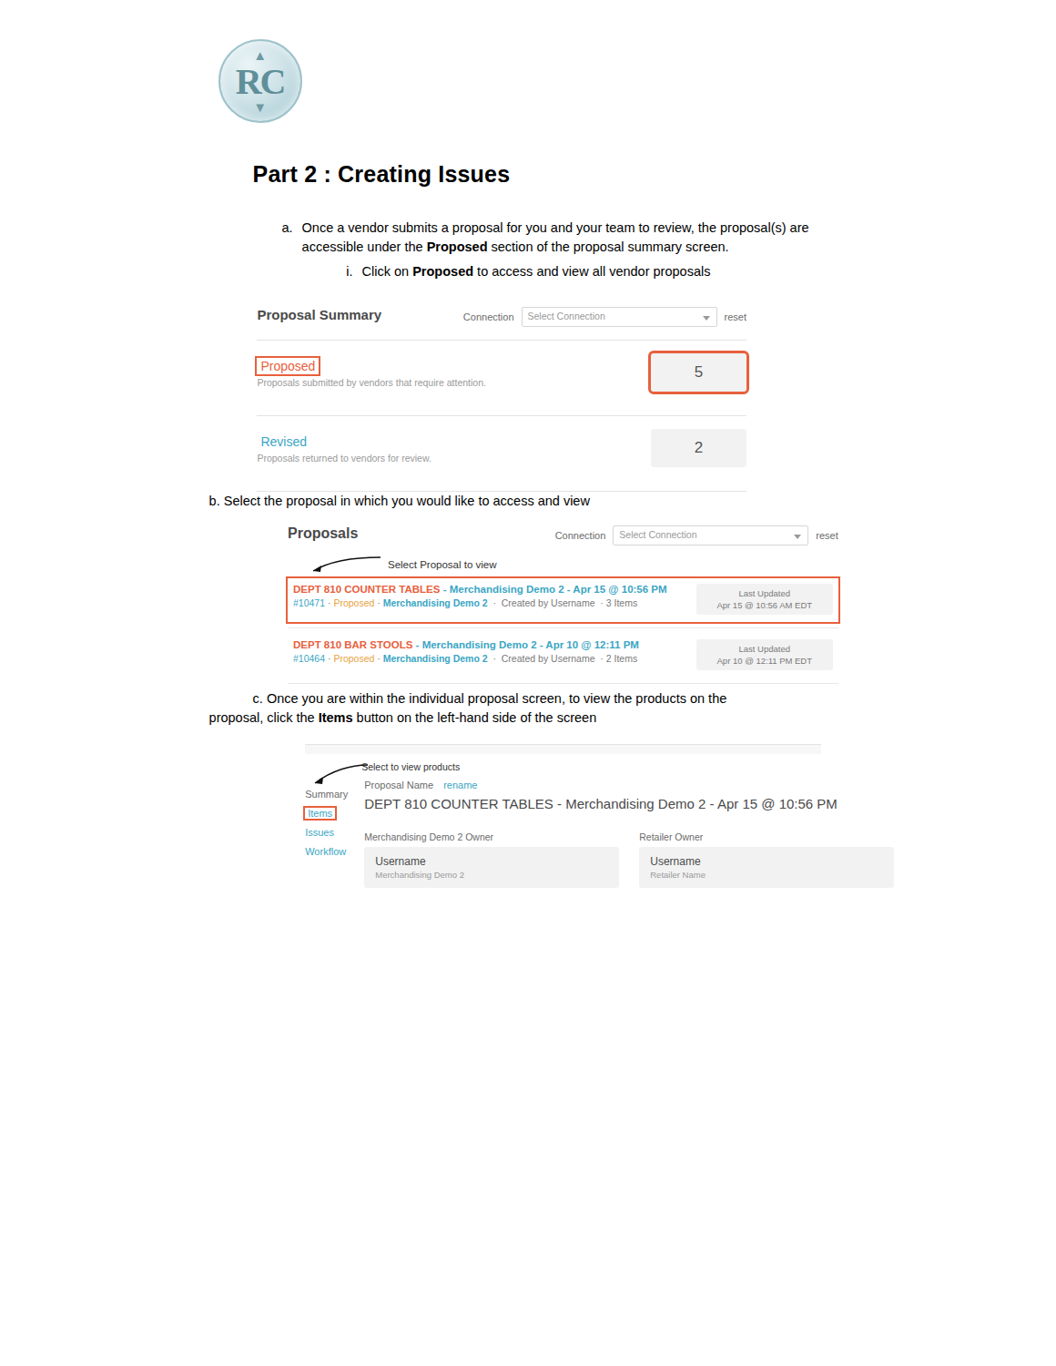▲ RC ▼
Part 2 : Creating Issues
Once a vendor submits a proposal for you and your team to review, the proposal(s) are accessible under the Proposed section of the proposal summary screen.
Click on Proposed to access and view all vendor proposals
Proposal Summary Connection Select Connection reset
Proposed
Proposals submitted by vendors that require attention.
5
Revised
Proposals returned to vendors for review.
2
b. Select the proposal in which you would like to access and view
Proposals Connection Select Connection reset
Select Proposal to view
DEPT 810 COUNTER TABLES - Merchandising Demo 2 - Apr 15 @ 10:56 PM
#10471 · Proposed · Merchandising Demo 2 · Created by Username · 3 Items
Last Updated
Apr 15 @ 10:56 AM EDT
DEPT 810 BAR STOOLS - Merchandising Demo 2 - Apr 10 @ 12:11 PM
#10464 · Proposed · Merchandising Demo 2 · Created by Username · 2 Items
Last Updated
Apr 10 @ 12:11 PM EDT
c. Once you are within the individual proposal screen, to view the products on the
proposal, click the Items button on the left-hand side of the screen
Select to view products
Summary
Items
Issues
Workflow
Proposal Name rename
DEPT 810 COUNTER TABLES - Merchandising Demo 2 - Apr 15 @ 10:56 PM
Merchandising Demo 2 Owner
Username
Merchandising Demo 2
Retailer Owner
Username
Retailer Name